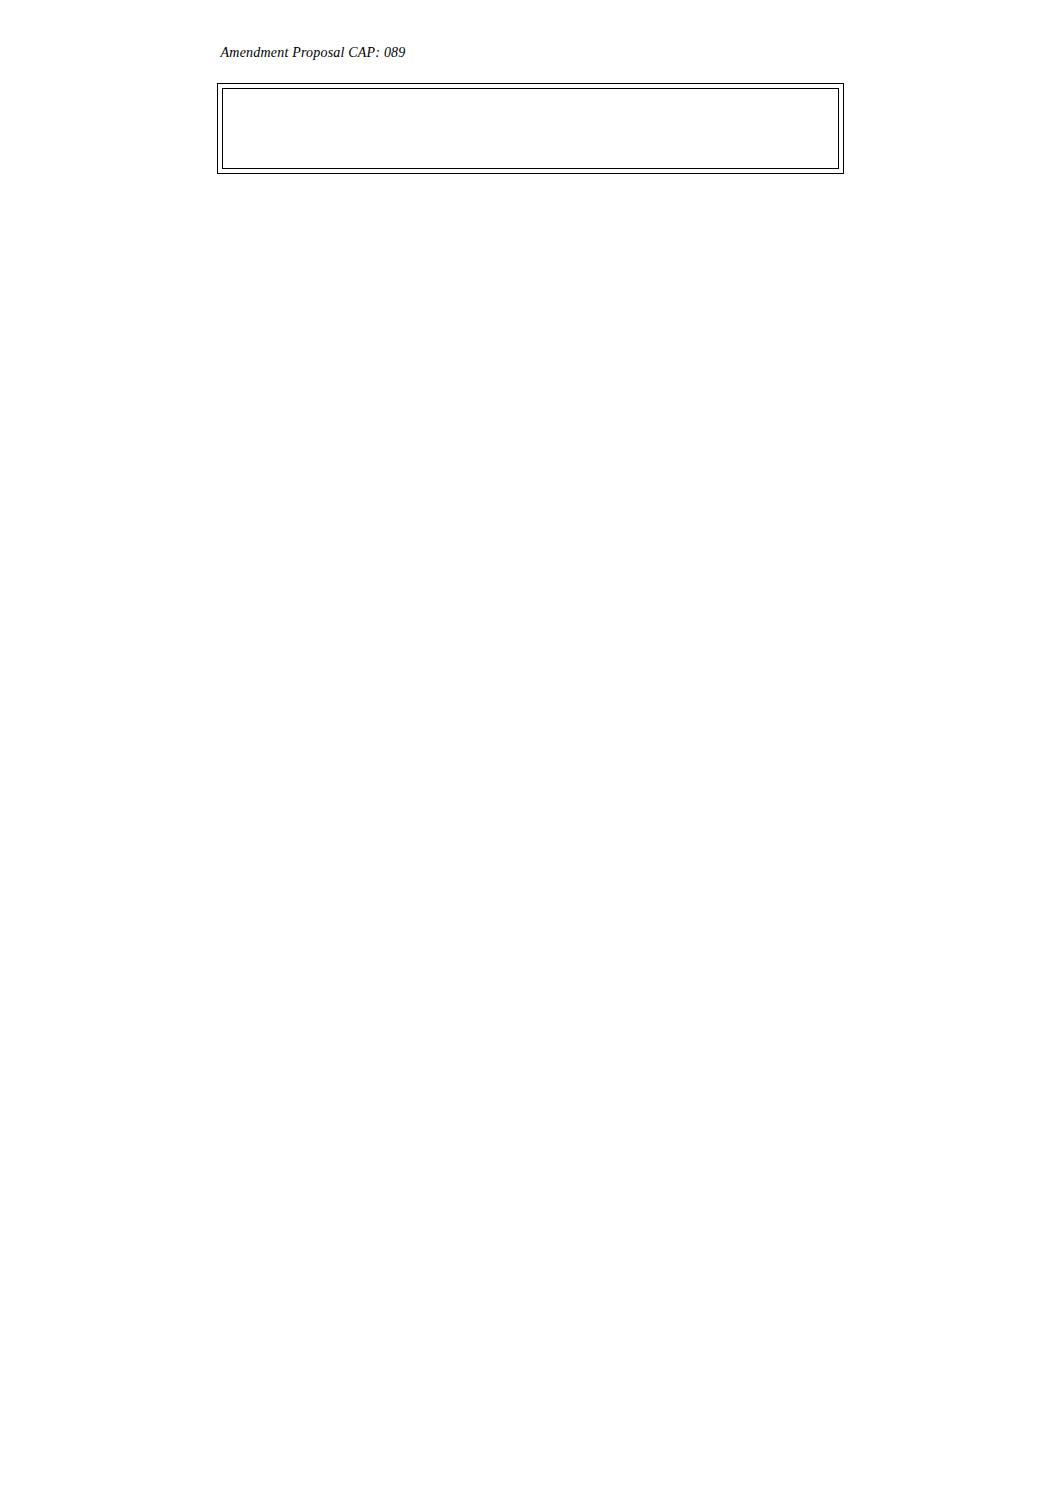Amendment Proposal CAP: 089